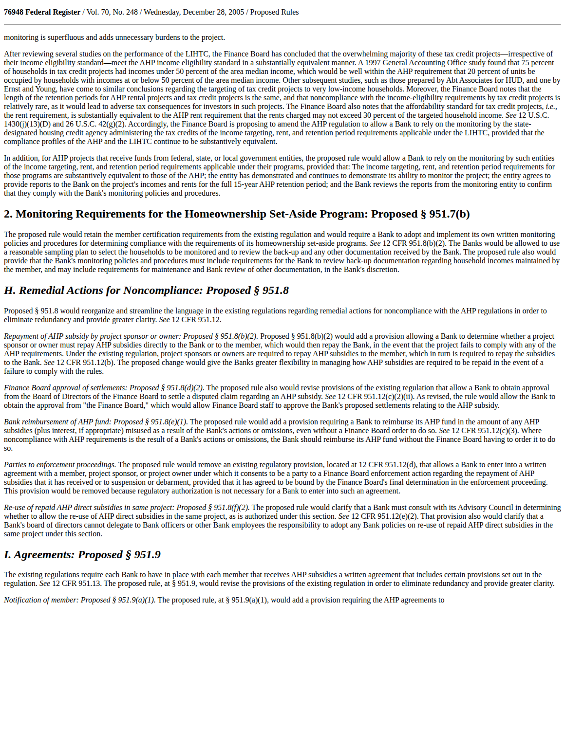76948 Federal Register / Vol. 70, No. 248 / Wednesday, December 28, 2005 / Proposed Rules
monitoring is superfluous and adds unnecessary burdens to the project.
After reviewing several studies on the performance of the LIHTC, the Finance Board has concluded that the overwhelming majority of these tax credit projects—irrespective of their income eligibility standard—meet the AHP income eligibility standard in a substantially equivalent manner. A 1997 General Accounting Office study found that 75 percent of households in tax credit projects had incomes under 50 percent of the area median income, which would be well within the AHP requirement that 20 percent of units be occupied by households with incomes at or below 50 percent of the area median income. Other subsequent studies, such as those prepared by Abt Associates for HUD, and one by Ernst and Young, have come to similar conclusions regarding the targeting of tax credit projects to very low-income households. Moreover, the Finance Board notes that the length of the retention periods for AHP rental projects and tax credit projects is the same, and that noncompliance with the income-eligibility requirements by tax credit projects is relatively rare, as it would lead to adverse tax consequences for investors in such projects. The Finance Board also notes that the affordability standard for tax credit projects, i.e., the rent requirement, is substantially equivalent to the AHP rent requirement that the rents charged may not exceed 30 percent of the targeted household income. See 12 U.S.C. 1430(j)(13)(D) and 26 U.S.C. 42(g)(2). Accordingly, the Finance Board is proposing to amend the AHP regulation to allow a Bank to rely on the monitoring by the state-designated housing credit agency administering the tax credits of the income targeting, rent, and retention period requirements applicable under the LIHTC, provided that the compliance profiles of the AHP and the LIHTC continue to be substantively equivalent.
In addition, for AHP projects that receive funds from federal, state, or local government entities, the proposed rule would allow a Bank to rely on the monitoring by such entities of the income targeting, rent, and retention period requirements applicable under their programs, provided that: The income targeting, rent, and retention period requirements for those programs are substantively equivalent to those of the AHP; the entity has demonstrated and continues to demonstrate its ability to monitor the project; the entity agrees to provide reports to the Bank on the project's incomes and rents for the full 15-year AHP retention period; and the Bank reviews the reports from the monitoring entity to confirm that they comply with the Bank's monitoring policies and procedures.
2. Monitoring Requirements for the Homeownership Set-Aside Program: Proposed § 951.7(b)
The proposed rule would retain the member certification requirements from the existing regulation and would require a Bank to adopt and implement its own written monitoring policies and procedures for determining compliance with the requirements of its homeownership set-aside programs. See 12 CFR 951.8(b)(2). The Banks would be allowed to use a reasonable sampling plan to select the households to be monitored and to review the back-up and any other documentation received by the Bank. The proposed rule also would provide that the Bank's monitoring policies and procedures must include requirements for the Bank to review back-up documentation regarding household incomes maintained by the member, and may include requirements for maintenance and Bank review of other documentation, in the Bank's discretion.
H. Remedial Actions for Noncompliance: Proposed § 951.8
Proposed § 951.8 would reorganize and streamline the language in the existing regulations regarding remedial actions for noncompliance with the AHP regulations in order to eliminate redundancy and provide greater clarity. See 12 CFR 951.12.
Repayment of AHP subsidy by project sponsor or owner: Proposed § 951.8(b)(2). Proposed § 951.8(b)(2) would add a provision allowing a Bank to determine whether a project sponsor or owner must repay AHP subsidies directly to the Bank or to the member, which would then repay the Bank, in the event that the project fails to comply with any of the AHP requirements. Under the existing regulation, project sponsors or owners are required to repay AHP subsidies to the member, which in turn is required to repay the subsidies to the Bank. See 12 CFR 951.12(b). The proposed change would give the Banks greater flexibility in managing how AHP subsidies are required to be repaid in the event of a failure to comply with the rules.
Finance Board approval of settlements: Proposed § 951.8(d)(2). The proposed rule also would revise provisions of the existing regulation that allow a Bank to obtain approval from the Board of Directors of the Finance Board to settle a disputed claim regarding an AHP subsidy. See 12 CFR 951.12(c)(2)(ii). As revised, the rule would allow the Bank to obtain the approval from "the Finance Board," which would allow Finance Board staff to approve the Bank's proposed settlements relating to the AHP subsidy.
Bank reimbursement of AHP fund: Proposed § 951.8(e)(1). The proposed rule would add a provision requiring a Bank to reimburse its AHP fund in the amount of any AHP subsidies (plus interest, if appropriate) misused as a result of the Bank's actions or omissions, even without a Finance Board order to do so. See 12 CFR 951.12(c)(3). Where noncompliance with AHP requirements is the result of a Bank's actions or omissions, the Bank should reimburse its AHP fund without the Finance Board having to order it to do so.
Parties to enforcement proceedings. The proposed rule would remove an existing regulatory provision, located at 12 CFR 951.12(d), that allows a Bank to enter into a written agreement with a member, project sponsor, or project owner under which it consents to be a party to a Finance Board enforcement action regarding the repayment of AHP subsidies that it has received or to suspension or debarment, provided that it has agreed to be bound by the Finance Board's final determination in the enforcement proceeding. This provision would be removed because regulatory authorization is not necessary for a Bank to enter into such an agreement.
Re-use of repaid AHP direct subsidies in same project: Proposed § 951.8(f)(2). The proposed rule would clarify that a Bank must consult with its Advisory Council in determining whether to allow the re-use of AHP direct subsidies in the same project, as is authorized under this section. See 12 CFR 951.12(e)(2). That provision also would clarify that a Bank's board of directors cannot delegate to Bank officers or other Bank employees the responsibility to adopt any Bank policies on re-use of repaid AHP direct subsidies in the same project under this section.
I. Agreements: Proposed § 951.9
The existing regulations require each Bank to have in place with each member that receives AHP subsidies a written agreement that includes certain provisions set out in the regulation. See 12 CFR 951.13. The proposed rule, at § 951.9, would revise the provisions of the existing regulation in order to eliminate redundancy and provide greater clarity.
Notification of member: Proposed § 951.9(a)(1). The proposed rule, at § 951.9(a)(1), would add a provision requiring the AHP agreements to